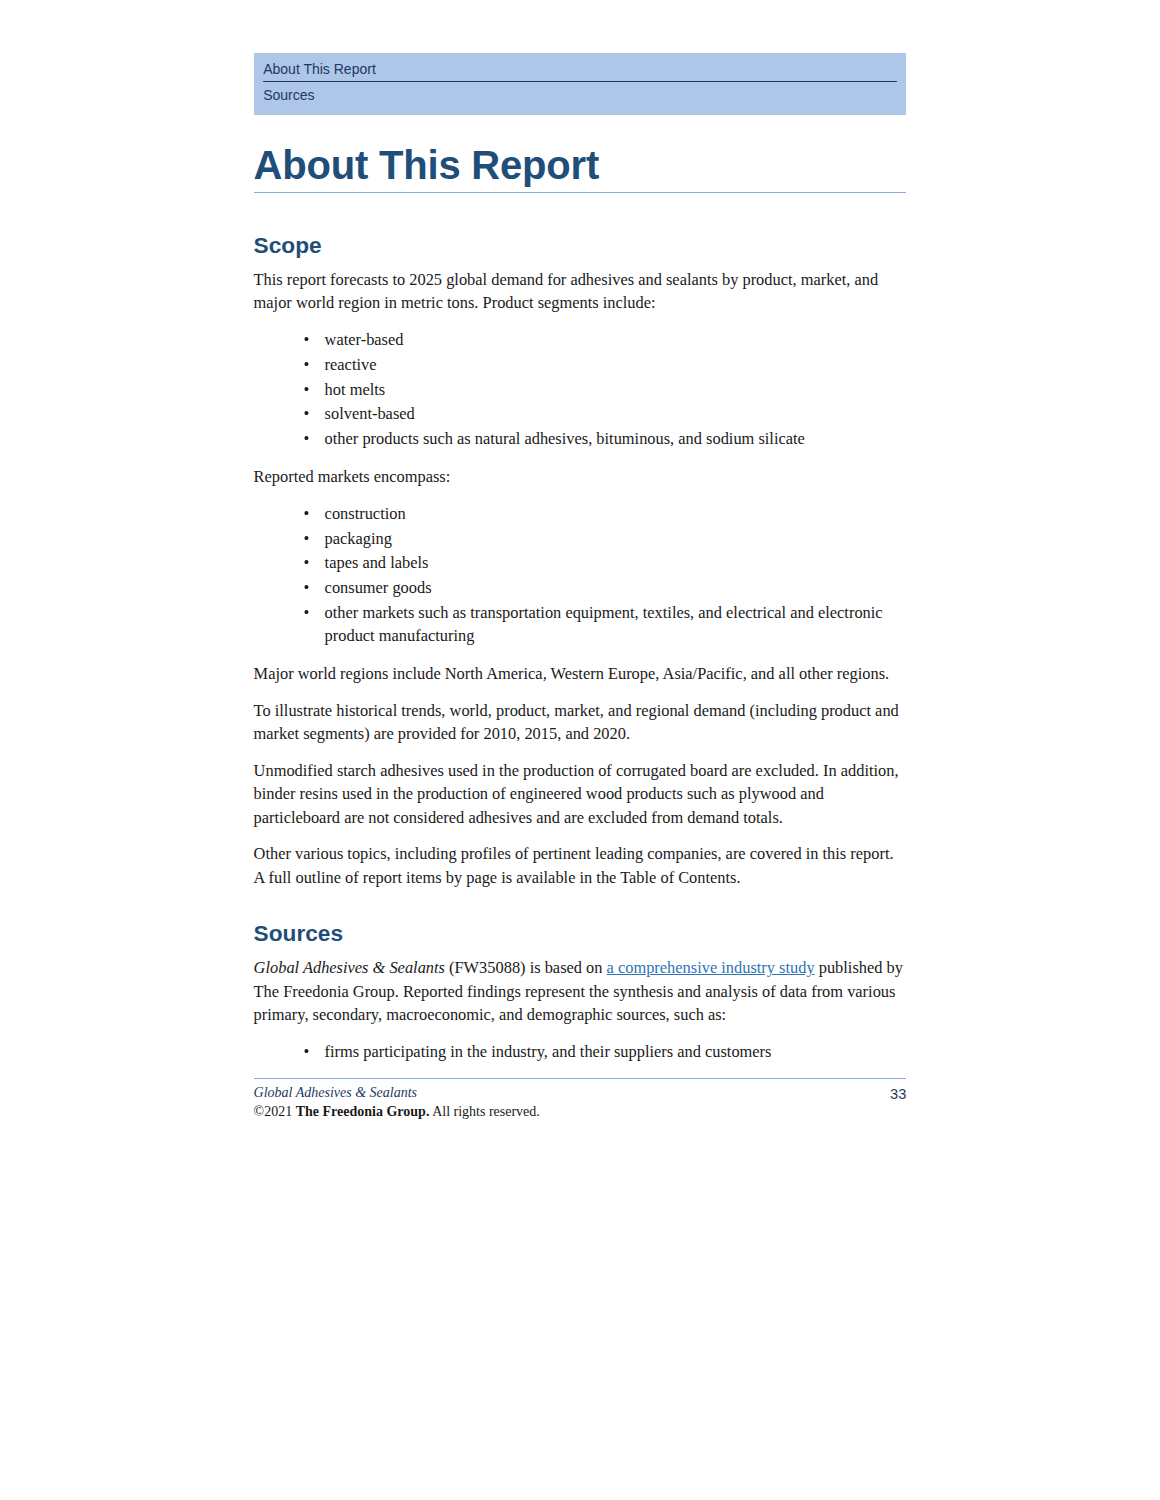About This Report Sources
About This Report
Scope
This report forecasts to 2025 global demand for adhesives and sealants by product, market, and major world region in metric tons. Product segments include:
water-based
reactive
hot melts
solvent-based
other products such as natural adhesives, bituminous, and sodium silicate
Reported markets encompass:
construction
packaging
tapes and labels
consumer goods
other markets such as transportation equipment, textiles, and electrical and electronic product manufacturing
Major world regions include North America, Western Europe, Asia/Pacific, and all other regions.
To illustrate historical trends, world, product, market, and regional demand (including product and market segments) are provided for 2010, 2015, and 2020.
Unmodified starch adhesives used in the production of corrugated board are excluded. In addition, binder resins used in the production of engineered wood products such as plywood and particleboard are not considered adhesives and are excluded from demand totals.
Other various topics, including profiles of pertinent leading companies, are covered in this report. A full outline of report items by page is available in the Table of Contents.
Sources
Global Adhesives & Sealants (FW35088) is based on a comprehensive industry study published by The Freedonia Group. Reported findings represent the synthesis and analysis of data from various primary, secondary, macroeconomic, and demographic sources, such as:
firms participating in the industry, and their suppliers and customers
Global Adhesives & Sealants
©2021 The Freedonia Group. All rights reserved.
33